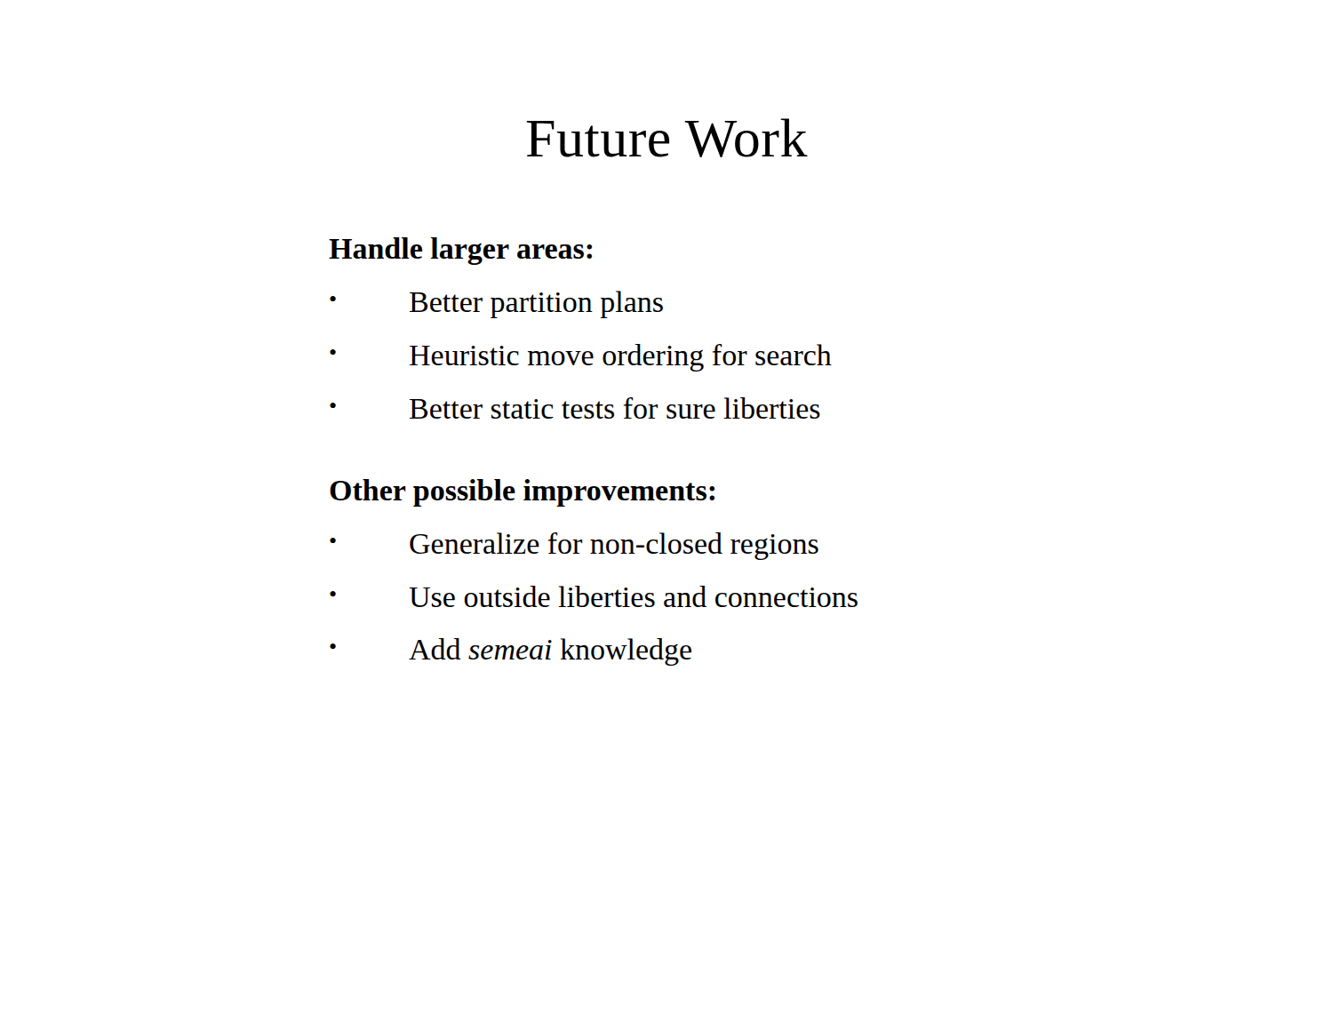Future Work
Handle larger areas:
Better partition plans
Heuristic move ordering for search
Better static tests for sure liberties
Other possible improvements:
Generalize for non-closed regions
Use outside liberties and connections
Add semeai knowledge